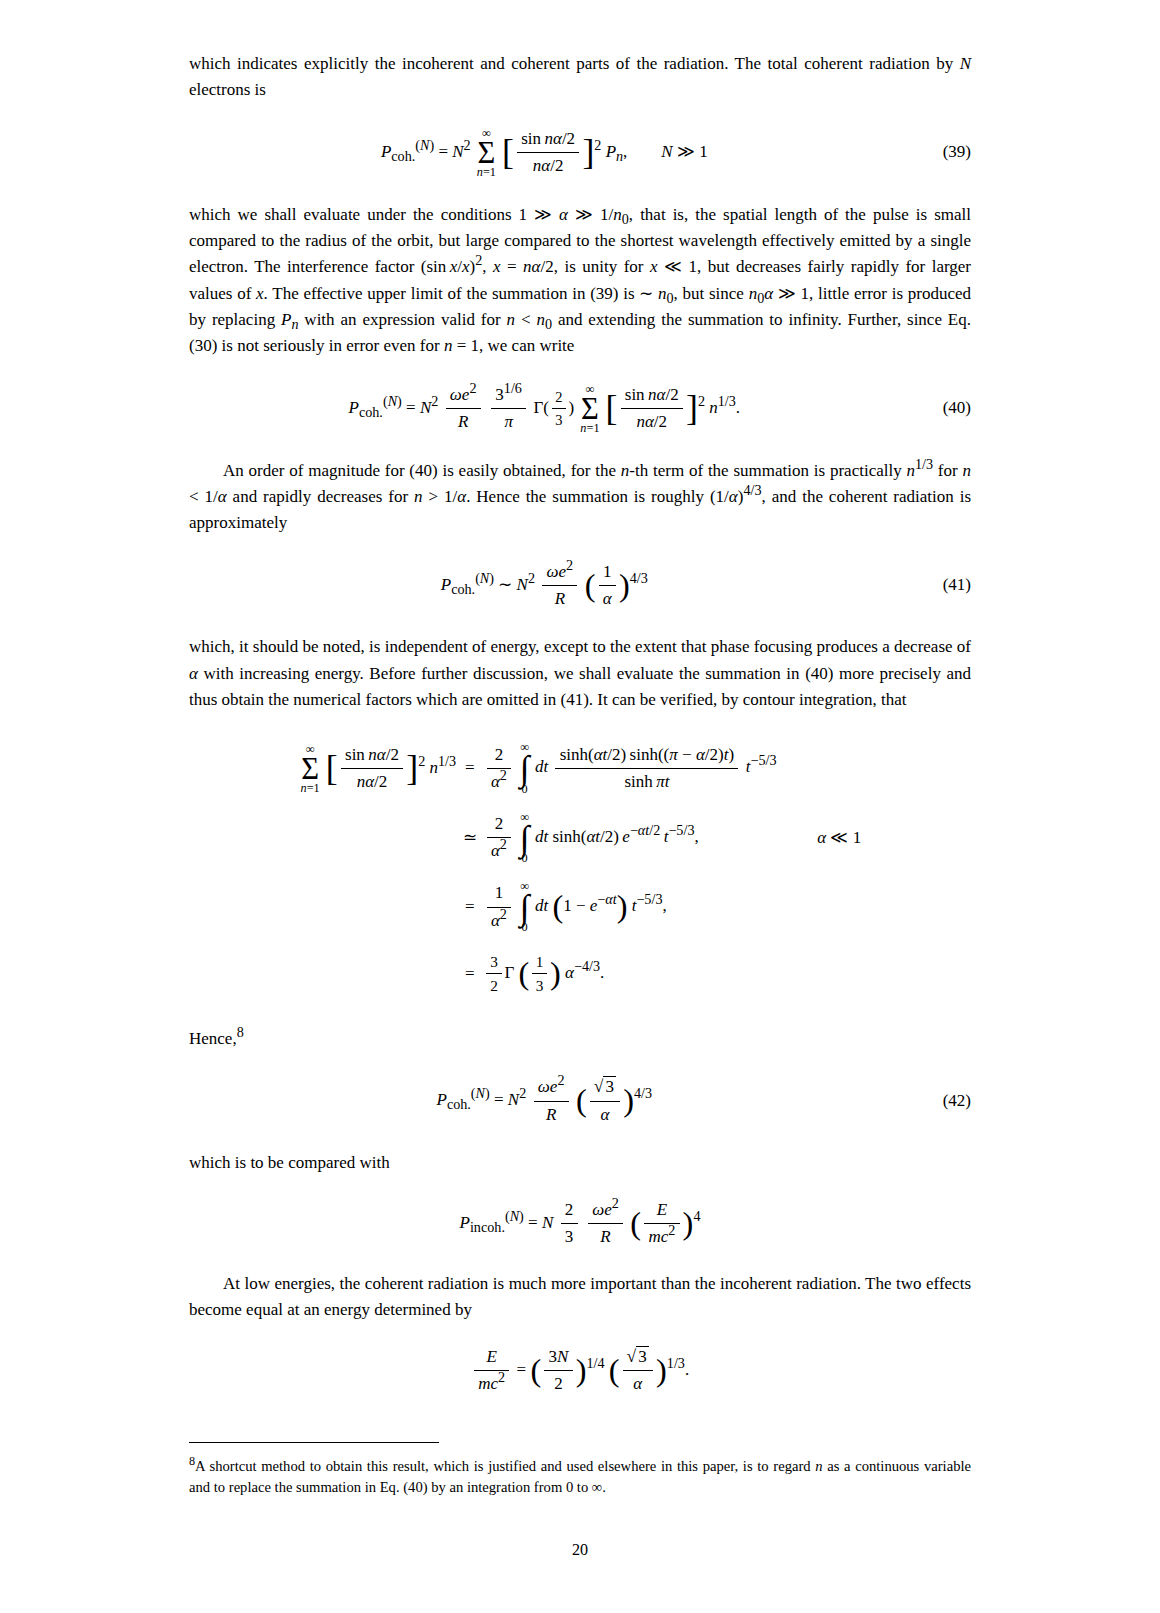which indicates explicitly the incoherent and coherent parts of the radiation. The total coherent radiation by N electrons is
Pcoh.(N) = N2 ∞Σn=1 [sin nα/2 nα/2]2 Pn,  N ≫ 1
(39)
which we shall evaluate under the conditions 1 ≫ α ≫ 1/n0, that is, the spatial length of the pulse is small compared to the radius of the orbit, but large compared to the shortest wavelength effectively emitted by a single electron. The interference factor (sin x/x)2, x = nα/2, is unity for x ≪ 1, but decreases fairly rapidly for larger values of x. The effective upper limit of the summation in (39) is ∼ n0, but since n0α ≫ 1, little error is produced by replacing Pn with an expression valid for n < n0 and extending the summation to infinity. Further, since Eq. (30) is not seriously in error even for n = 1, we can write
Pcoh.(N) = N2 ωe2 R 31/6 π Γ(23) ∞Σn=1 [sin nα/2 nα/2]2 n1/3.
(40)
An order of magnitude for (40) is easily obtained, for the n-th term of the summation is practically n1/3 for n < 1/α and rapidly decreases for n > 1/α. Hence the summation is roughly (1/α)4/3, and the coherent radiation is approximately
Pcoh.(N) ∼ N2 ωe2 R (1 α)4/3
(41)
which, it should be noted, is independent of energy, except to the extent that phase focusing produces a decrease of α with increasing energy. Before further discussion, we shall evaluate the summation in (40) more precisely and thus obtain the numerical factors which are omitted in (41). It can be verified, by contour integration, that
∞Σn=1 [sin nα/2 nα/2]2 n1/3 = 2 α2 ∞∫0 dt sinh(αt/2) sinh((π − α/2)t) sinh πt t−5/3
≃ 2 α2 ∞∫0 dt sinh(αt/2) e−αt/2 t−5/3, α ≪ 1
= 1 α2 ∞∫0 dt (1 − e−αt) t−5/3,
= 32 Γ (13) α−4/3.
Hence,8
Pcoh.(N) = N2 ωe2 R (√3 α)4/3
(42)
which is to be compared with
Pincoh.(N) = N 23 ωe2 R (Emc2)4
At low energies, the coherent radiation is much more important than the incoherent radiation. The two effects become equal at an energy determined by
Emc2 = (3N 2)1/4 (√3 α)1/3.
8A shortcut method to obtain this result, which is justified and used elsewhere in this paper, is to regard n as a continuous variable and to replace the summation in Eq. (40) by an integration from 0 to ∞.
20